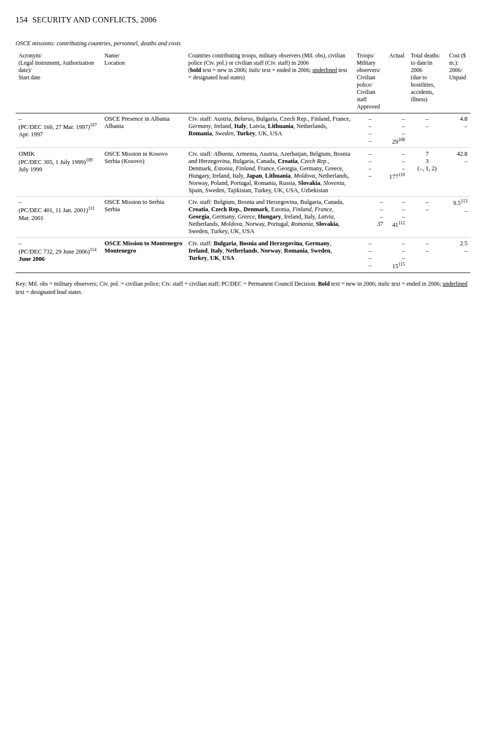154 SECURITY AND CONFLICTS, 2006
OSCE missions: contributing countries, personnel, deaths and costs
| Acronym/ (Legal instrument, Authorization date)/ Start date | Name/ Location | Countries contributing troops, military observers (Mil. obs), civilian police (Civ. pol.) or civilian staff (Civ. staff) in 2006 ( bold text = new in 2006; italic text = ended in 2006; underlined text = designated lead states) | Troops/ Military observers/ Civilian police/ Civilian staff Approved | Actual | Total deaths: to date/in 2006 (due to hostilities, accidents, illness) | Cost ($ m.): 2006/ Unpaid |
| --- | --- | --- | --- | --- | --- | --- |
| – (PC/DEC 160, 27 Mar. 1997) 107 Apr. 1997 | OSCE Presence in Albania Albania | Civ. staff: Austria, Belarus , Bulgaria, Czech Rep., Finland, France, Germany , Ireland, Italy , Latvia, Lithuania , Netherlands, Romania , Sweden , Turkey , UK, USA | – – – – | – – – 29 108 | – – | 4.8 – |
| OMIK (PC/DEC 305, 1 July 1999) 109 July 1999 | OSCE Mission in Kosovo Serbia (Kosovo) | Civ. staff: Albania , Armenia, Austria, Azerbaijan, Belgium, Bosnia and Herzegovina, Bulgaria, Canada, Croatia , Czech Rep. , Denmark, Estonia , Finland , France, Georgia, Germany, Greece, Hungary, Ireland, Italy, Japan , Lithuania , Moldova , Netherlands, Norway, Poland, Portugal, Romania, Russia, Slovakia , Slovenia , Spain, Sweden, Tajikistan, Turkey, UK, USA, Uzbekistan | – – – – | – – – 177 110 | 7 3 (–, 1, 2) | 42.8 – |
| – (PC/DEC 401, 11 Jan. 2001) 111 Mar. 2001 | OSCE Mission to Serbia Serbia | Civ. staff: Belgium, Bosnia and Herzegovina, Bulgaria, Canada, Croatia , Czech Rep. , Denmark , Estonia, Finland , France , Georgia , Germany, Greece , Hungary , Ireland, Italy, Latvia , Netherlands, Moldova , Norway, Portugal, Romania , Slovakia , Sweden, Turkey, UK, USA | – – – 37 | – – – 41 112 | – – | 9.5 113 – |
| – (PC/DEC 732, 29 June 2006) 114 June 2006 | OSCE Mission to Montenegro Montenegro | Civ. staff: Bulgaria , Bosnia and Herzegovina , Germany , Ireland , Italy , Netherlands , Norway , Romania , Sweden , Turkey , UK , USA | – – – – | – – – 15 115 | – – | 2.5 – |
Key: Mil. obs = military observers; Civ. pol. = civilian police; Civ. staff = civilian staff; PC/DEC = Permanent Council Decision. Bold text = new in 2006; italic text = ended in 2006; underlined text = designated lead states.